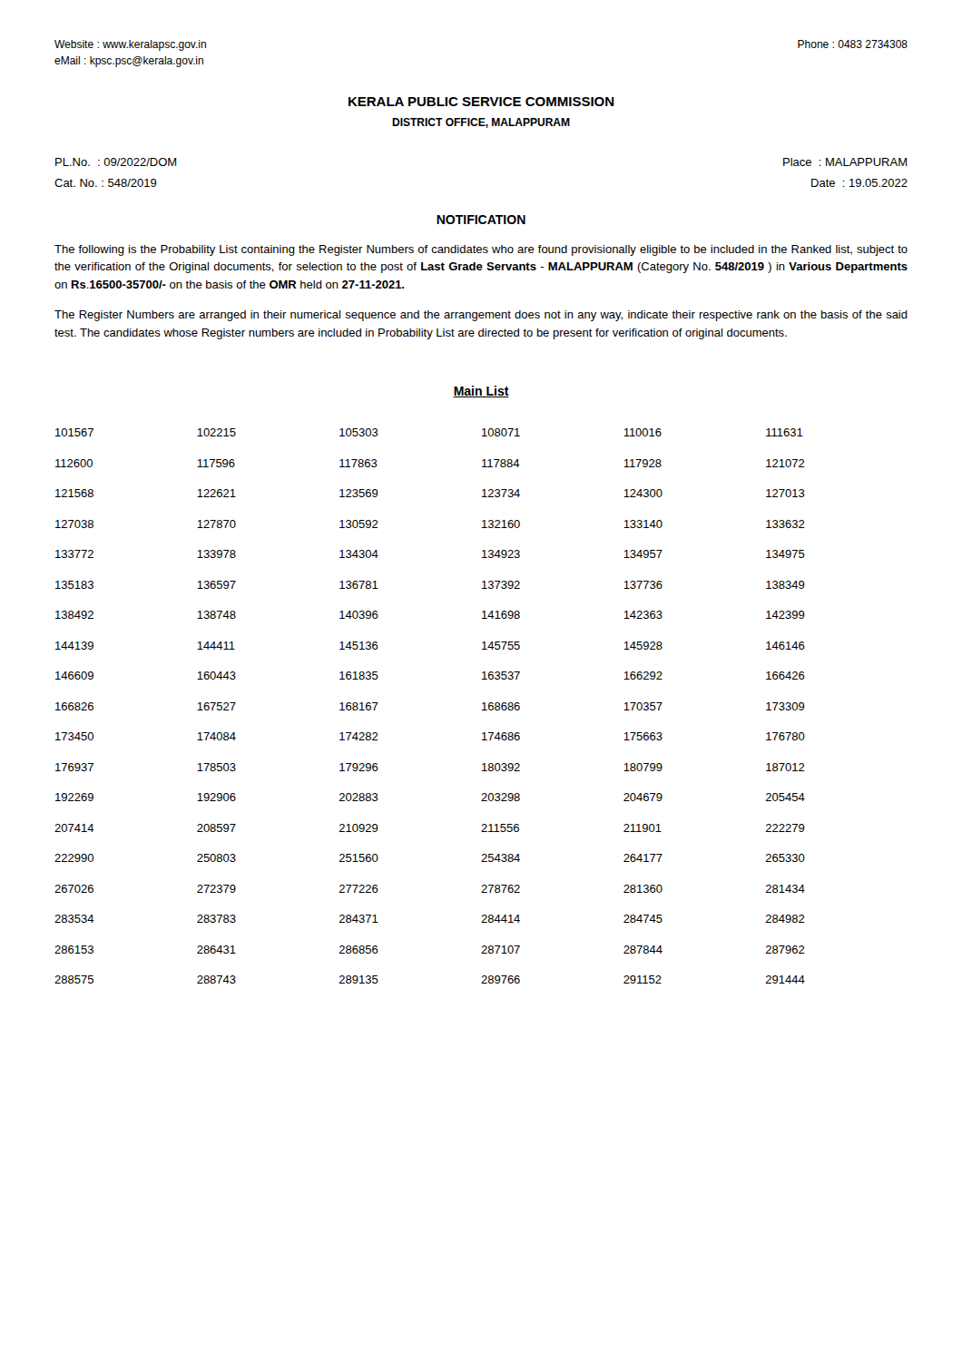Website : www.keralapsc.gov.in
eMail : kpsc.psc@kerala.gov.in
Phone : 0483 2734308
KERALA PUBLIC SERVICE COMMISSION
DISTRICT OFFICE, MALAPPURAM
PL.No. : 09/2022/DOM
Place : MALAPPURAM
Cat. No. : 548/2019
Date : 19.05.2022
NOTIFICATION
The following is the Probability List containing the Register Numbers of candidates who are found provisionally eligible to be included in the Ranked list, subject to the verification of the Original documents, for selection to the post of Last Grade Servants - MALAPPURAM (Category No. 548/2019 ) in Various Departments on Rs.16500-35700/- on the basis of the OMR held on 27-11-2021.
The Register Numbers are arranged in their numerical sequence and the arrangement does not in any way, indicate their respective rank on the basis of the said test. The candidates whose Register numbers are included in Probability List are directed to be present for verification of original documents.
Main List
| 101567 | 102215 | 105303 | 108071 | 110016 | 111631 |
| 112600 | 117596 | 117863 | 117884 | 117928 | 121072 |
| 121568 | 122621 | 123569 | 123734 | 124300 | 127013 |
| 127038 | 127870 | 130592 | 132160 | 133140 | 133632 |
| 133772 | 133978 | 134304 | 134923 | 134957 | 134975 |
| 135183 | 136597 | 136781 | 137392 | 137736 | 138349 |
| 138492 | 138748 | 140396 | 141698 | 142363 | 142399 |
| 144139 | 144411 | 145136 | 145755 | 145928 | 146146 |
| 146609 | 160443 | 161835 | 163537 | 166292 | 166426 |
| 166826 | 167527 | 168167 | 168686 | 170357 | 173309 |
| 173450 | 174084 | 174282 | 174686 | 175663 | 176780 |
| 176937 | 178503 | 179296 | 180392 | 180799 | 187012 |
| 192269 | 192906 | 202883 | 203298 | 204679 | 205454 |
| 207414 | 208597 | 210929 | 211556 | 211901 | 222279 |
| 222990 | 250803 | 251560 | 254384 | 264177 | 265330 |
| 267026 | 272379 | 277226 | 278762 | 281360 | 281434 |
| 283534 | 283783 | 284371 | 284414 | 284745 | 284982 |
| 286153 | 286431 | 286856 | 287107 | 287844 | 287962 |
| 288575 | 288743 | 289135 | 289766 | 291152 | 291444 |